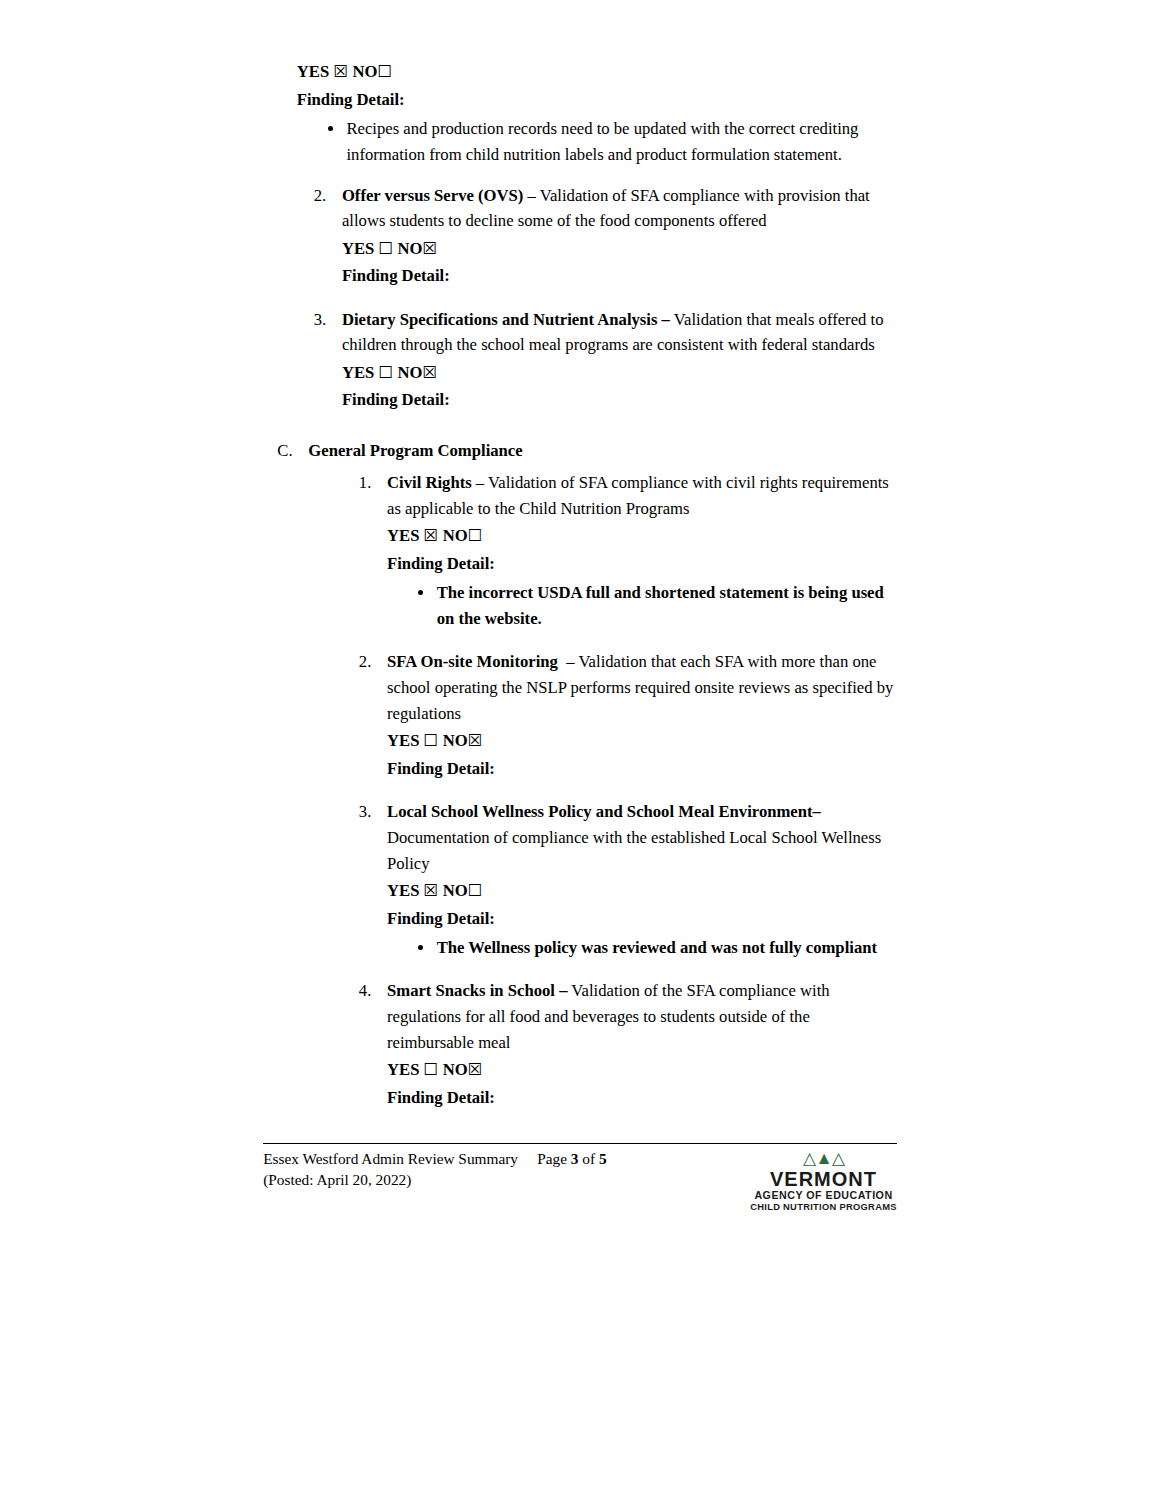YES ☒ NO☐
Finding Detail:
Recipes and production records need to be updated with the correct crediting information from child nutrition labels and product formulation statement.
Offer versus Serve (OVS) – Validation of SFA compliance with provision that allows students to decline some of the food components offered
YES ☐ NO☒
Finding Detail:
Dietary Specifications and Nutrient Analysis – Validation that meals offered to children through the school meal programs are consistent with federal standards
YES ☐ NO☒
Finding Detail:
General Program Compliance
Civil Rights – Validation of SFA compliance with civil rights requirements as applicable to the Child Nutrition Programs
YES ☒ NO☐
Finding Detail:
The incorrect USDA full and shortened statement is being used on the website.
SFA On-site Monitoring – Validation that each SFA with more than one school operating the NSLP performs required onsite reviews as specified by regulations
YES ☐ NO☒
Finding Detail:
Local School Wellness Policy and School Meal Environment– Documentation of compliance with the established Local School Wellness Policy
YES ☒ NO☐
Finding Detail:
The Wellness policy was reviewed and was not fully compliant
Smart Snacks in School – Validation of the SFA compliance with regulations for all food and beverages to students outside of the reimbursable meal
YES ☐ NO☒
Finding Detail:
Essex Westford Admin Review Summary Page 3 of 5
(Posted: April 20, 2022)
△▲△
VERMONT
AGENCY OF EDUCATION
CHILD NUTRITION PROGRAMS